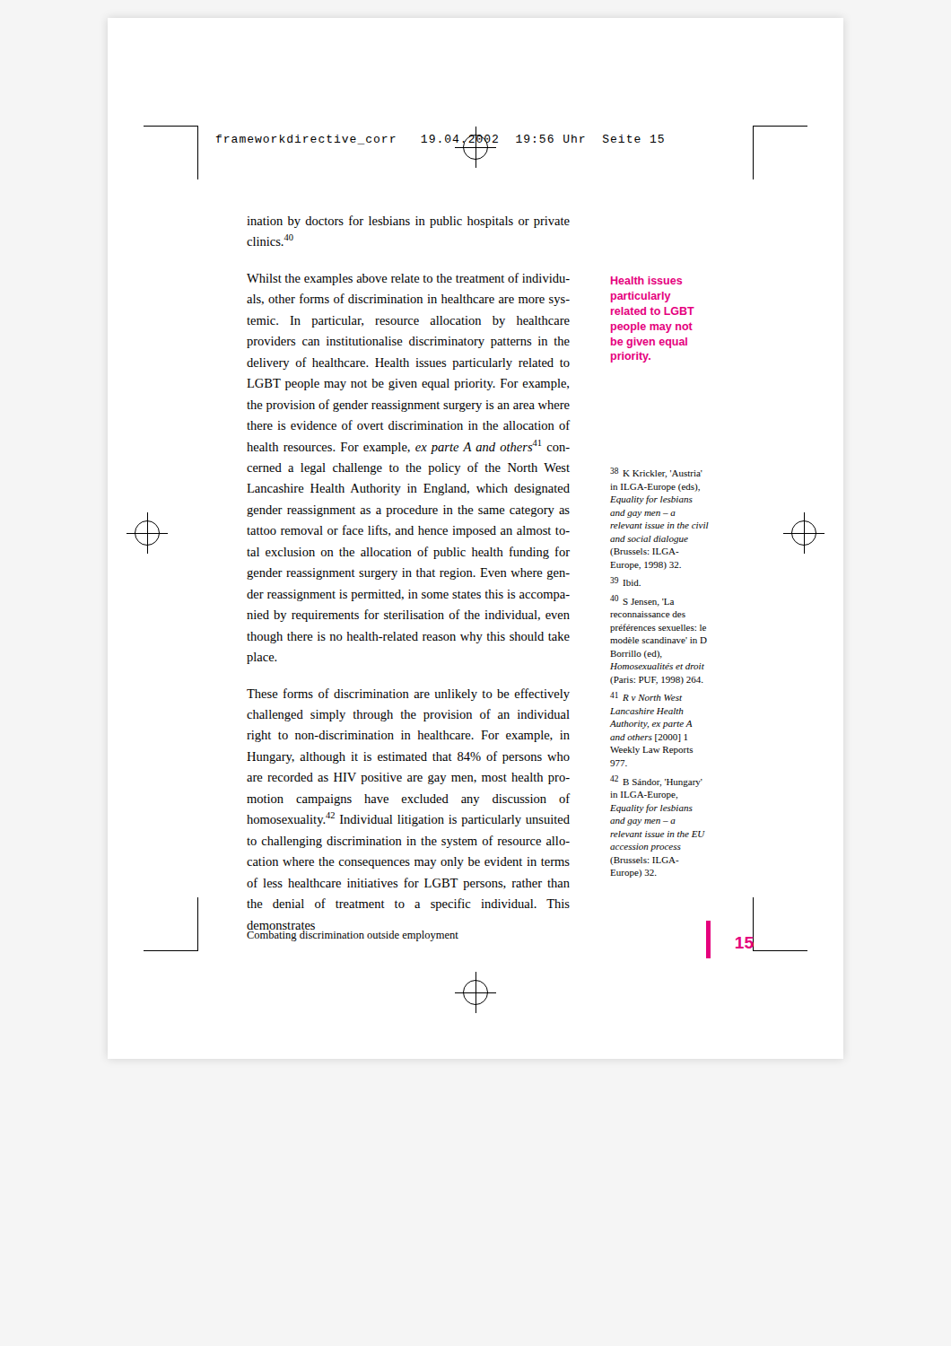frameworkdirective_corr 19.04.2002 19:56 Uhr Seite 15
ination by doctors for lesbians in public hospitals or private clinics.40
Whilst the examples above relate to the treatment of individuals, other forms of discrimination in healthcare are more systemic. In particular, resource allocation by healthcare providers can institutionalise discriminatory patterns in the delivery of healthcare. Health issues particularly related to LGBT people may not be given equal priority. For example, the provision of gender reassignment surgery is an area where there is evidence of overt discrimination in the allocation of health resources. For example, ex parte A and others41 concerned a legal challenge to the policy of the North West Lancashire Health Authority in England, which designated gender reassignment as a procedure in the same category as tattoo removal or face lifts, and hence imposed an almost total exclusion on the allocation of public health funding for gender reassignment surgery in that region. Even where gender reassignment is permitted, in some states this is accompanied by requirements for sterilisation of the individual, even though there is no health-related reason why this should take place.
These forms of discrimination are unlikely to be effectively challenged simply through the provision of an individual right to non-discrimination in healthcare. For example, in Hungary, although it is estimated that 84% of persons who are recorded as HIV positive are gay men, most health promotion campaigns have excluded any discussion of homosexuality.42 Individual litigation is particularly unsuited to challenging discrimination in the system of resource allocation where the consequences may only be evident in terms of less healthcare initiatives for LGBT persons, rather than the denial of treatment to a specific individual. This demonstrates
Health issues particularly related to LGBT people may not be given equal priority.
38 K Krickler, 'Austria' in ILGA-Europe (eds), Equality for lesbians and gay men – a relevant issue in the civil and social dialogue (Brussels: ILGA-Europe, 1998) 32.
39 Ibid.
40 S Jensen, 'La reconnaissance des préférences sexuelles: le modèle scandinave' in D Borrillo (ed), Homosexualités et droit (Paris: PUF, 1998) 264.
41 R v North West Lancashire Health Authority, ex parte A and others [2000] 1 Weekly Law Reports 977.
42 B Sándor, 'Hungary' in ILGA-Europe, Equality for lesbians and gay men – a relevant issue in the EU accession process (Brussels: ILGA-Europe) 32.
Combating discrimination outside employment
15